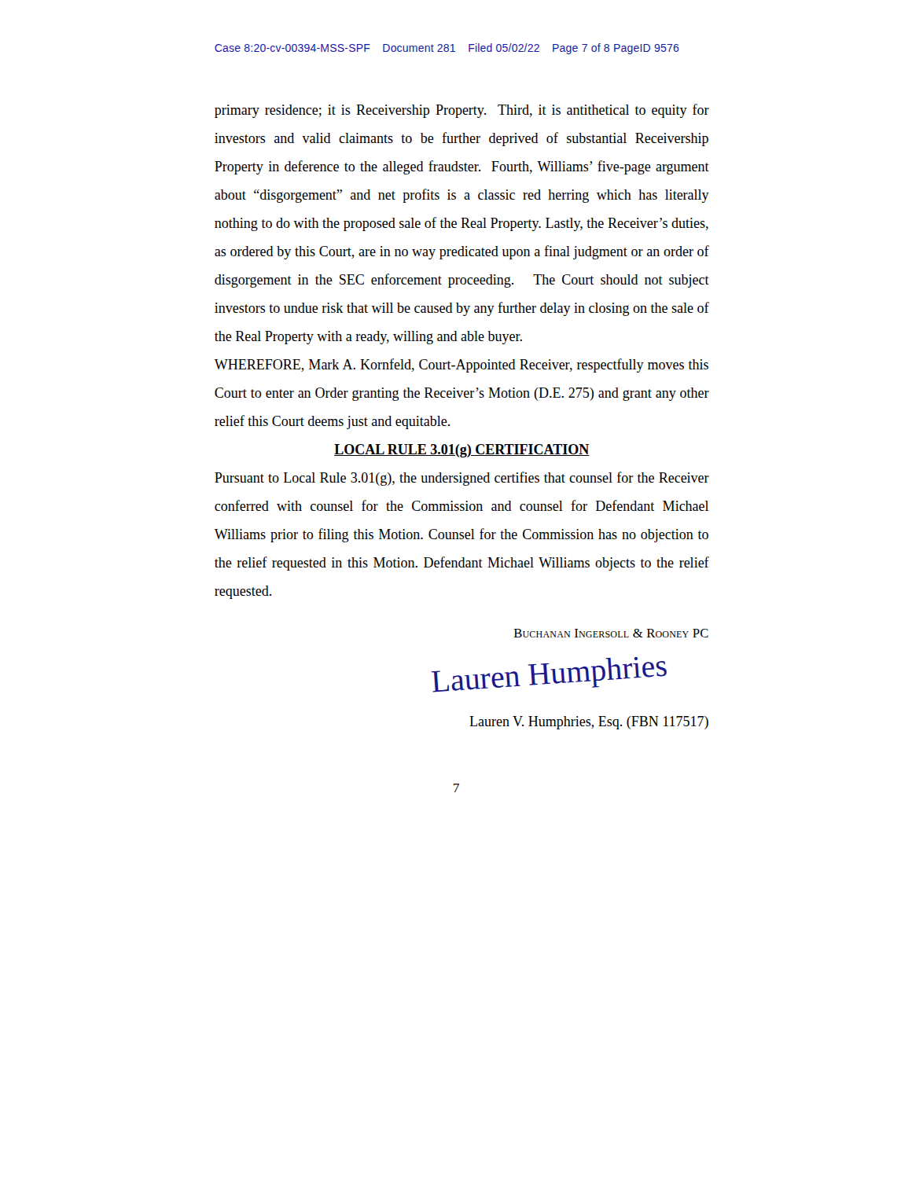Case 8:20-cv-00394-MSS-SPF Document 281 Filed 05/02/22 Page 7 of 8 PageID 9576
primary residence; it is Receivership Property. Third, it is antithetical to equity for investors and valid claimants to be further deprived of substantial Receivership Property in deference to the alleged fraudster. Fourth, Williams’ five-page argument about “disgorgement” and net profits is a classic red herring which has literally nothing to do with the proposed sale of the Real Property. Lastly, the Receiver’s duties, as ordered by this Court, are in no way predicated upon a final judgment or an order of disgorgement in the SEC enforcement proceeding. The Court should not subject investors to undue risk that will be caused by any further delay in closing on the sale of the Real Property with a ready, willing and able buyer.
WHEREFORE, Mark A. Kornfeld, Court-Appointed Receiver, respectfully moves this Court to enter an Order granting the Receiver’s Motion (D.E. 275) and grant any other relief this Court deems just and equitable.
LOCAL RULE 3.01(g) CERTIFICATION
Pursuant to Local Rule 3.01(g), the undersigned certifies that counsel for the Receiver conferred with counsel for the Commission and counsel for Defendant Michael Williams prior to filing this Motion. Counsel for the Commission has no objection to the relief requested in this Motion. Defendant Michael Williams objects to the relief requested.
Buchanan Ingersoll & Rooney PC
Lauren Humphries Lauren V. Humphries, Esq. (FBN 117517)
7